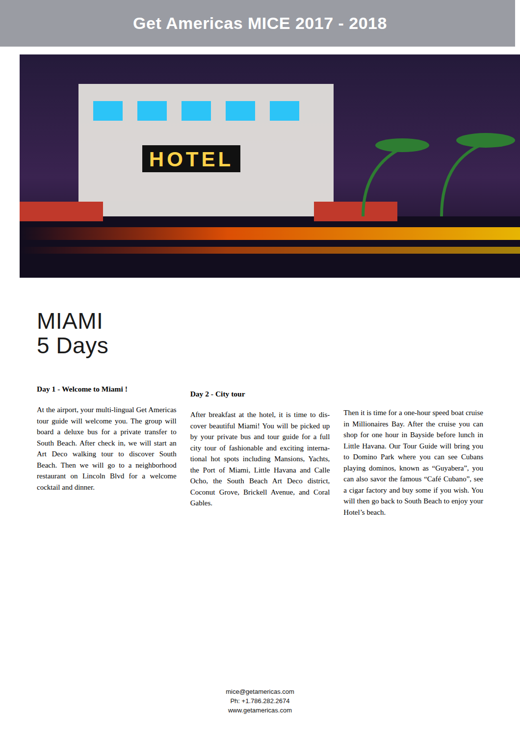Get Americas MICE 2017 - 2018
MIAMI
5 Days
Day 1 - Welcome to Miami !
At the airport, your multi-lingual Get Americas tour guide will welcome you. The group will board a deluxe bus for a private transfer to South Beach. After check in, we will start an Art Deco walking tour to discover South Beach. Then we will go to a neighborhood restaurant on Lincoln Blvd for a welcome cocktail and dinner.
Day 2 - City tour
After breakfast at the hotel, it is time to discover beautiful Miami! You will be picked up by your private bus and tour guide for a full city tour of fashionable and exciting international hot spots including Mansions, Yachts, the Port of Miami, Little Havana and Calle Ocho, the South Beach Art Deco district, Coconut Grove, Brickell Avenue, and Coral Gables.
Then it is time for a one-hour speed boat cruise in Millionaires Bay. After the cruise you can shop for one hour in Bayside before lunch in Little Havana. Our Tour Guide will bring you to Domino Park where you can see Cubans playing dominos, known as “Guyabera”, you can also savor the famous “Café Cubano”, see a cigar factory and buy some if you wish. You will then go back to South Beach to enjoy your Hotel’s beach.
mice@getamericas.com
Ph: +1.786.282.2674
www.getamericas.com